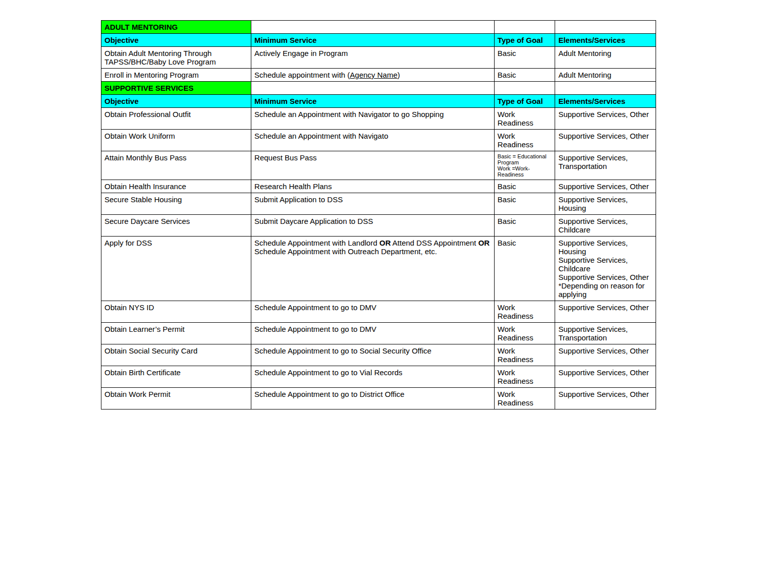| ADULT MENTORING | | | |
| Objective | Minimum Service | Type of Goal | Elements/Services |
| Obtain Adult Mentoring Through TAPSS/BHC/Baby Love Program | Actively Engage in Program | Basic | Adult Mentoring |
| Enroll in Mentoring Program | Schedule appointment with ( Agency Name ) | Basic | Adult Mentoring |
| SUPPORTIVE SERVICES | | | |
| Objective | Minimum Service | Type of Goal | Elements/Services |
| Obtain Professional Outfit | Schedule an Appointment with Navigator to go Shopping | Work Readiness | Supportive Services, Other |
| Obtain Work Uniform | Schedule an Appointment with Navigato | Work Readiness | Supportive Services, Other |
| Attain Monthly Bus Pass | Request Bus Pass | Basic = Educational Program Work =Work-Readiness | Supportive Services, Transportation |
| Obtain Health Insurance | Research Health Plans | Basic | Supportive Services, Other |
| Secure Stable Housing | Submit Application to DSS | Basic | Supportive Services, Housing |
| Secure Daycare Services | Submit Daycare Application to DSS | Basic | Supportive Services, Childcare |
| Apply for DSS | Schedule Appointment with Landlord OR Attend DSS Appointment OR Schedule Appointment with Outreach Department, etc. | Basic | Supportive Services, Housing Supportive Services, Childcare Supportive Services, Other *Depending on reason for applying |
| Obtain NYS ID | Schedule Appointment to go to DMV | Work Readiness | Supportive Services, Other |
| Obtain Learner’s Permit | Schedule Appointment to go to DMV | Work Readiness | Supportive Services, Transportation |
| Obtain Social Security Card | Schedule Appointment to go to Social Security Office | Work Readiness | Supportive Services, Other |
| Obtain Birth Certificate | Schedule Appointment to go to Vial Records | Work Readiness | Supportive Services, Other |
| Obtain Work Permit | Schedule Appointment to go to District Office | Work Readiness | Supportive Services, Other |